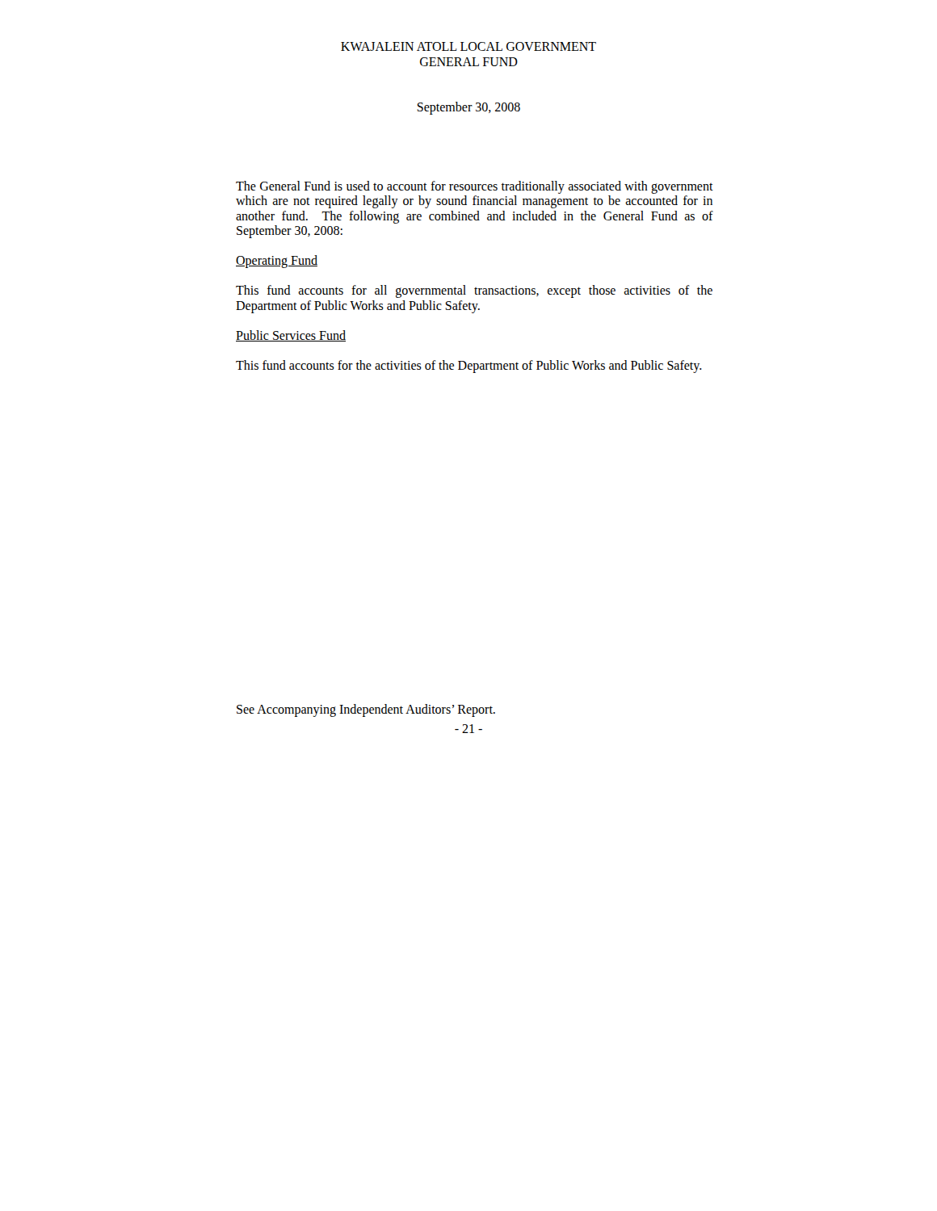KWAJALEIN ATOLL LOCAL GOVERNMENT
GENERAL FUND
September 30, 2008
The General Fund is used to account for resources traditionally associated with government which are not required legally or by sound financial management to be accounted for in another fund. The following are combined and included in the General Fund as of September 30, 2008:
Operating Fund
This fund accounts for all governmental transactions, except those activities of the Department of Public Works and Public Safety.
Public Services Fund
This fund accounts for the activities of the Department of Public Works and Public Safety.
See Accompanying Independent Auditors’ Report.
- 21 -